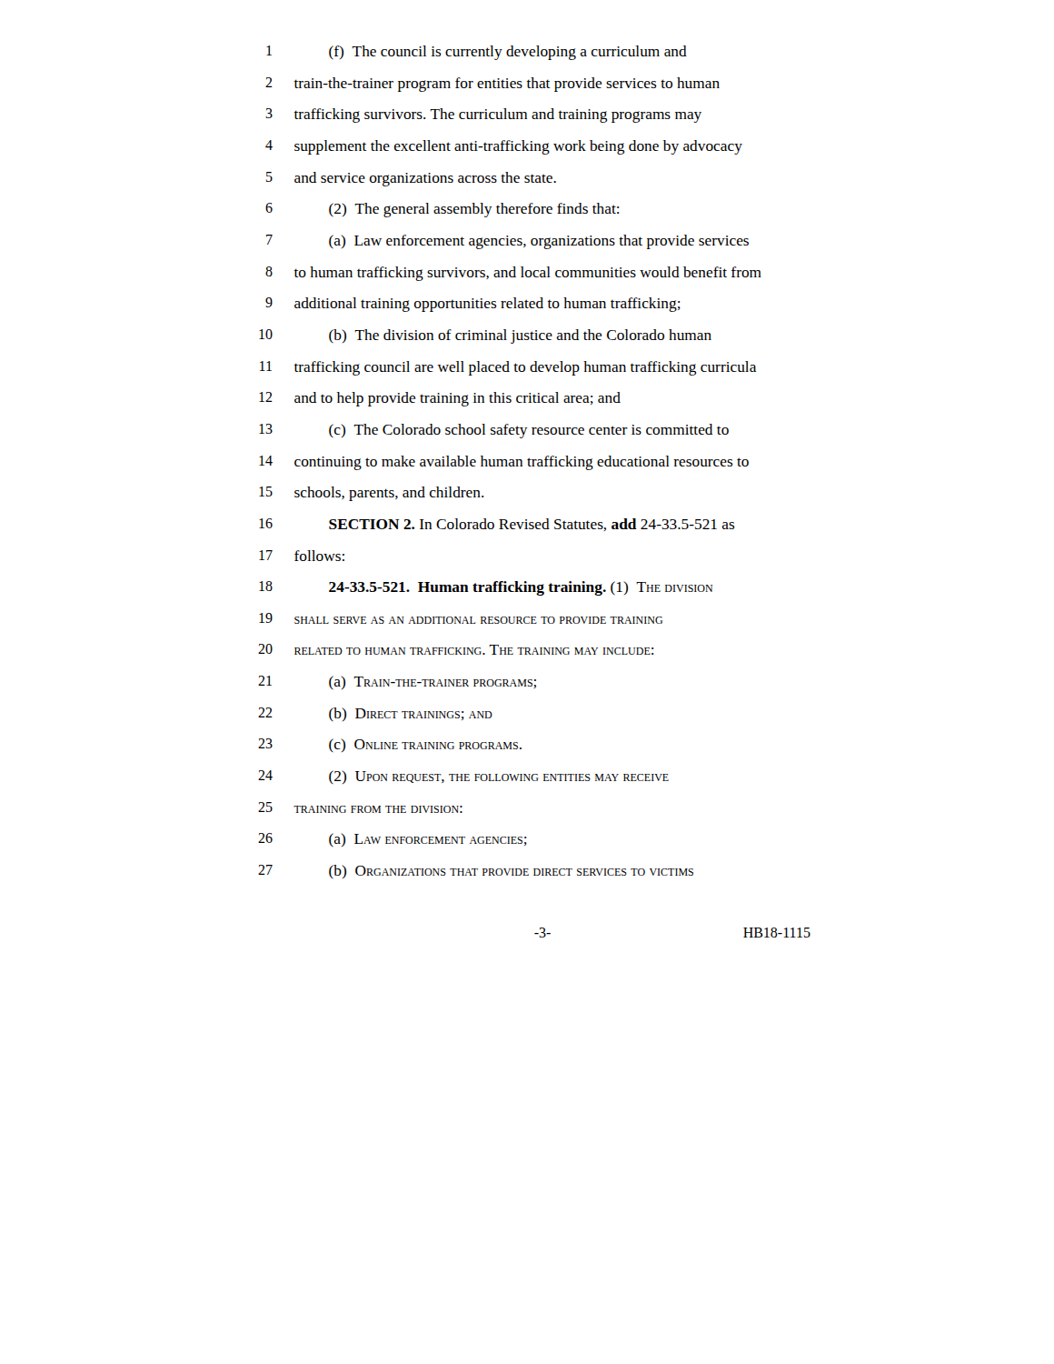(f) The council is currently developing a curriculum and
train-the-trainer program for entities that provide services to human
trafficking survivors. The curriculum and training programs may
supplement the excellent anti-trafficking work being done by advocacy
and service organizations across the state.
(2) The general assembly therefore finds that:
(a) Law enforcement agencies, organizations that provide services
to human trafficking survivors, and local communities would benefit from
additional training opportunities related to human trafficking;
(b) The division of criminal justice and the Colorado human
trafficking council are well placed to develop human trafficking curricula
and to help provide training in this critical area; and
(c) The Colorado school safety resource center is committed to
continuing to make available human trafficking educational resources to
schools, parents, and children.
SECTION 2. In Colorado Revised Statutes, add 24-33.5-521 as
follows:
24-33.5-521. Human trafficking training. (1) The division
shall serve as an additional resource to provide training
related to human trafficking. The training may include:
(a) Train-the-trainer programs;
(b) Direct trainings; and
(c) Online training programs.
(2) Upon request, the following entities may receive
training from the division:
(a) Law enforcement agencies;
(b) Organizations that provide direct services to victims
-3-HB18-1115